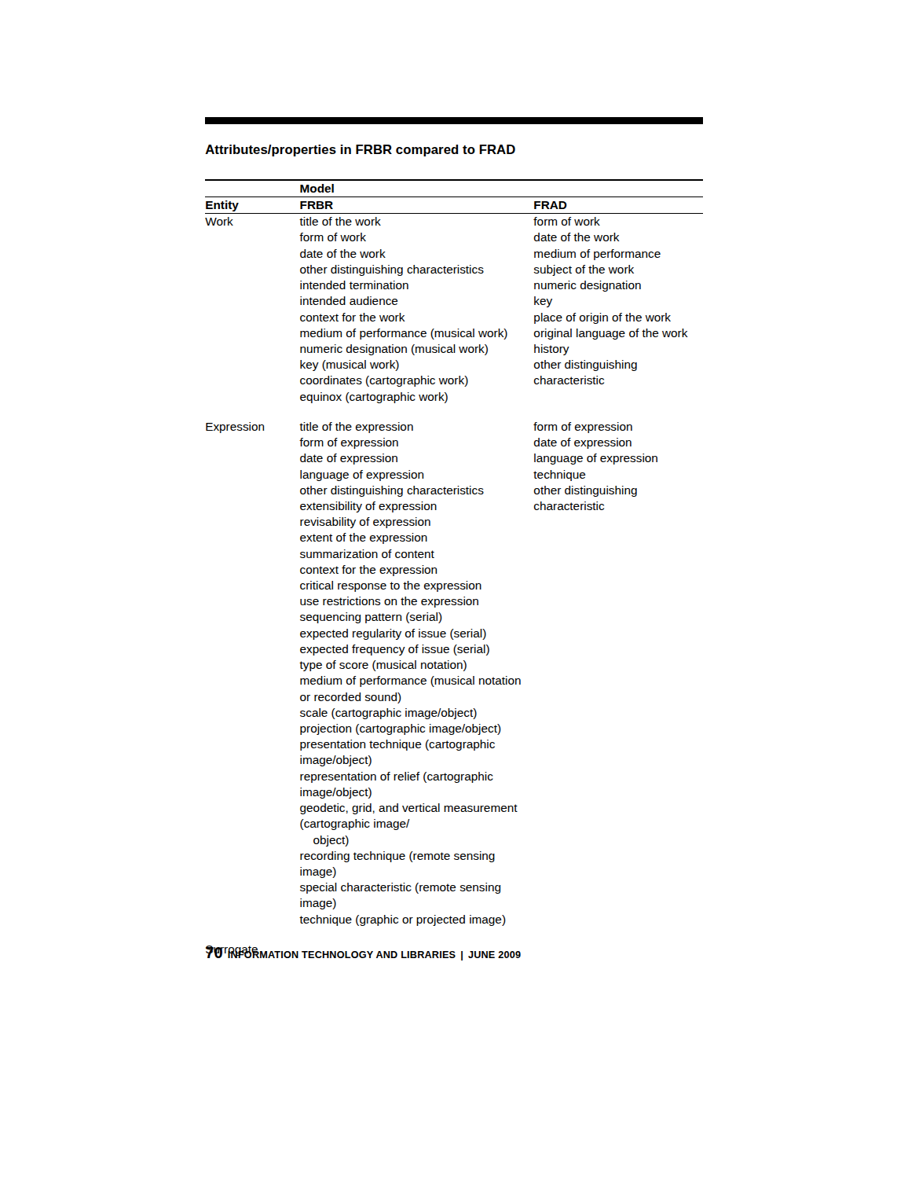Attributes/properties in FRBR compared to FRAD
| | Model | |
| Entity | FRBR | FRAD |
| Work | title of the work form of work date of the work other distinguishing characteristics intended termination intended audience context for the work medium of performance (musical work) numeric designation (musical work) key (musical work) coordinates (cartographic work) equinox (cartographic work) | form of work date of the work medium of performance subject of the work numeric designation key place of origin of the work original language of the work history other distinguishing characteristic |
| Expression | title of the expression form of expression date of expression language of expression other distinguishing characteristics extensibility of expression revisability of expression extent of the expression summarization of content context for the expression critical response to the expression use restrictions on the expression sequencing pattern (serial) expected regularity of issue (serial) expected frequency of issue (serial) type of score (musical notation) medium of performance (musical notation or recorded sound) scale (cartographic image/object) projection (cartographic image/object) presentation technique (cartographic image/object) representation of relief (cartographic image/object) geodetic, grid, and vertical measurement (cartographic image/ object) recording technique (remote sensing image) special characteristic (remote sensing image) technique (graphic or projected image) | form of expression date of expression language of expression technique other distinguishing characteristic |
| Surrogate | | |
70 INFORMATION TECHNOLOGY AND LIBRARIES|JUNE 2009